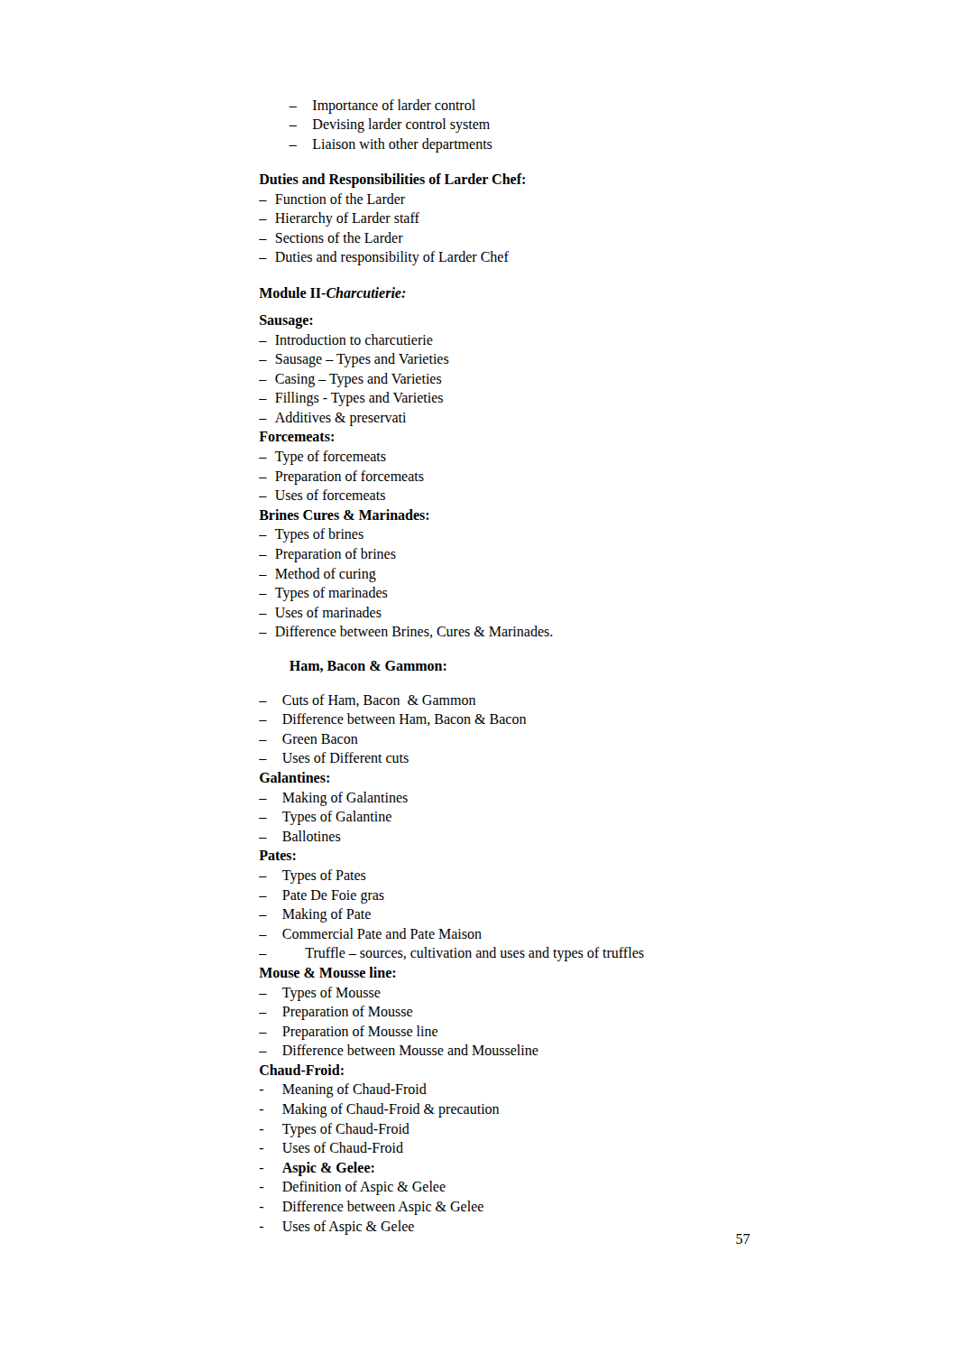Importance of larder control
Devising larder control system
Liaison with other departments
Duties and Responsibilities of Larder Chef:
Function of the Larder
Hierarchy of Larder staff
Sections of the Larder
Duties and responsibility of Larder Chef
Module II-Charcutierie:
Sausage:
Introduction to charcutierie
Sausage – Types and Varieties
Casing – Types and Varieties
Fillings - Types and Varieties
Additives & preservati
Forcemeats:
Type of forcemeats
Preparation of forcemeats
Uses of forcemeats
Brines Cures & Marinades:
Types of brines
Preparation of brines
Method of curing
Types of marinades
Uses of marinades
Difference between Brines, Cures & Marinades.
Ham, Bacon & Gammon:
Cuts of Ham, Bacon & Gammon
Difference between Ham, Bacon & Bacon
Green Bacon
Uses of Different cuts
Galantines:
Making of Galantines
Types of Galantine
Ballotines
Pates:
Types of Pates
Pate De Foie gras
Making of Pate
Commercial Pate and Pate Maison
Truffle – sources, cultivation and uses and types of truffles
Mouse & Mousse line:
Types of Mousse
Preparation of Mousse
Preparation of Mousse line
Difference between Mousse and Mousseline
Chaud-Froid:
Meaning of Chaud-Froid
Making of Chaud-Froid & precaution
Types of Chaud-Froid
Uses of Chaud-Froid
Aspic & Gelee:
Definition of Aspic & Gelee
Difference between Aspic & Gelee
Uses of Aspic & Gelee
57